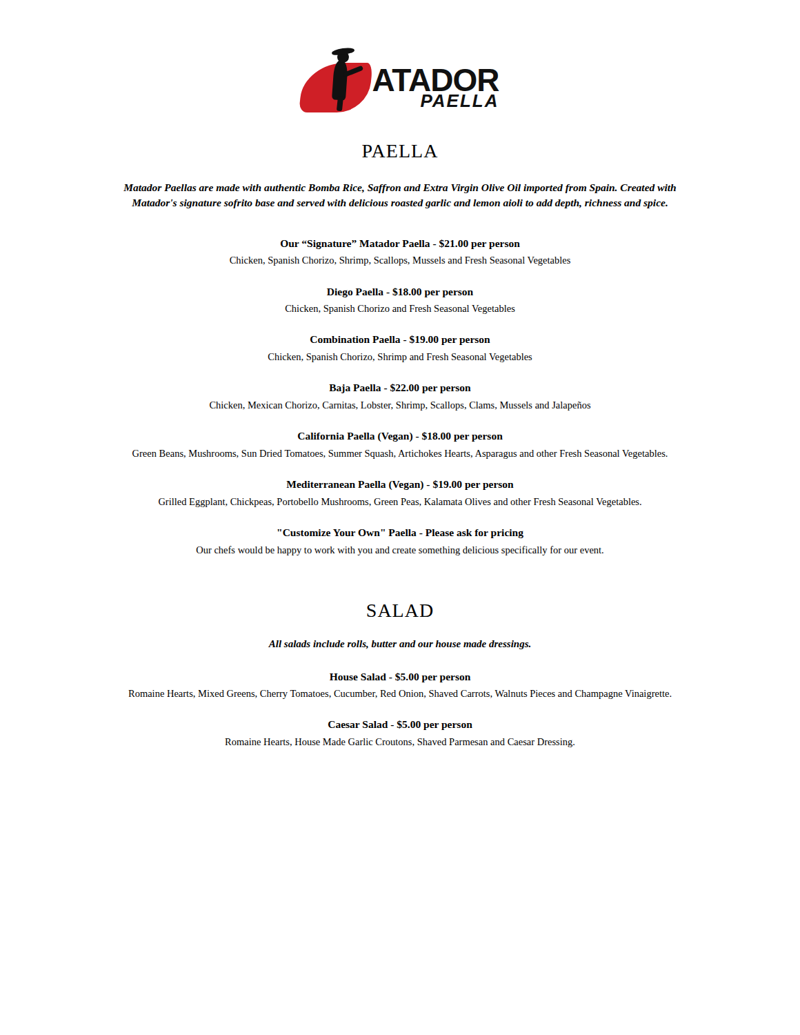ATADOR PAELLA
PAELLA
Matador Paellas are made with authentic Bomba Rice, Saffron and Extra Virgin Olive Oil imported from Spain. Created with Matador's signature sofrito base and served with delicious roasted garlic and lemon aioli to add depth, richness and spice.
Our “Signature” Matador Paella - $21.00 per person
Chicken, Spanish Chorizo, Shrimp, Scallops, Mussels and Fresh Seasonal Vegetables
Diego Paella - $18.00 per person
Chicken, Spanish Chorizo and Fresh Seasonal Vegetables
Combination Paella - $19.00 per person
Chicken, Spanish Chorizo, Shrimp and Fresh Seasonal Vegetables
Baja Paella - $22.00 per person
Chicken, Mexican Chorizo, Carnitas, Lobster, Shrimp, Scallops, Clams, Mussels and Jalapeños
California Paella (Vegan) - $18.00 per person
Green Beans, Mushrooms, Sun Dried Tomatoes, Summer Squash, Artichokes Hearts, Asparagus and other Fresh Seasonal Vegetables.
Mediterranean Paella (Vegan) - $19.00 per person
Grilled Eggplant, Chickpeas, Portobello Mushrooms, Green Peas, Kalamata Olives and other Fresh Seasonal Vegetables.
"Customize Your Own" Paella - Please ask for pricing
Our chefs would be happy to work with you and create something delicious specifically for our event.
SALAD
All salads include rolls, butter and our house made dressings.
House Salad - $5.00 per person
Romaine Hearts, Mixed Greens, Cherry Tomatoes, Cucumber, Red Onion, Shaved Carrots, Walnuts Pieces and Champagne Vinaigrette.
Caesar Salad - $5.00 per person
Romaine Hearts, House Made Garlic Croutons, Shaved Parmesan and Caesar Dressing.